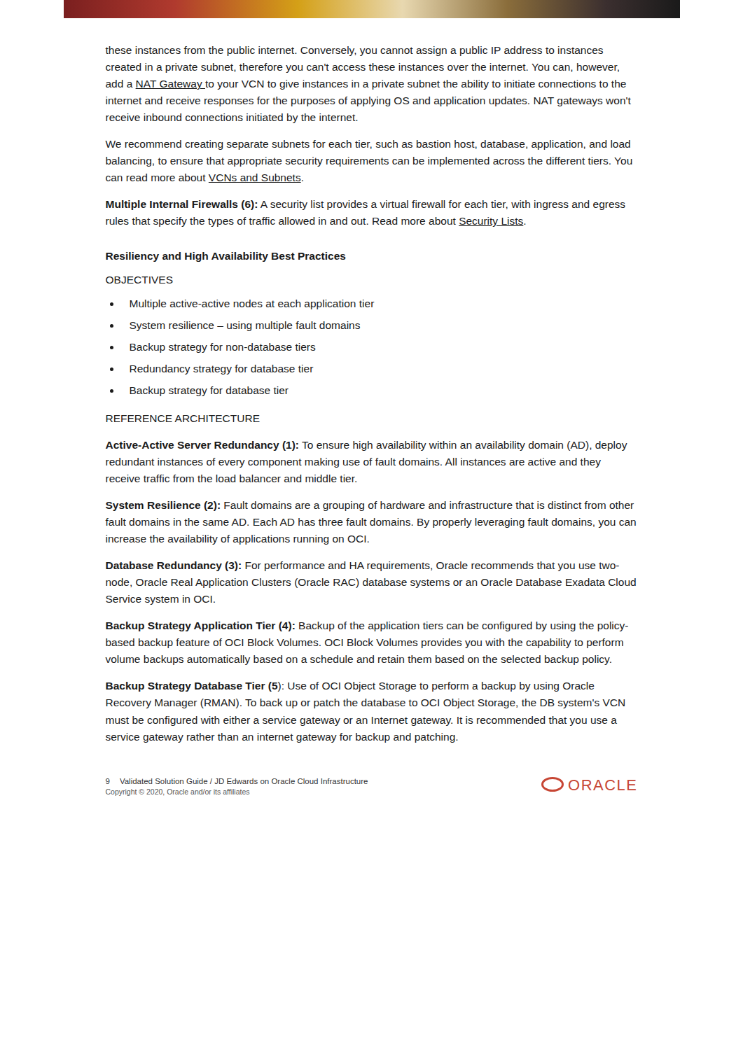these instances from the public internet. Conversely, you cannot assign a public IP address to instances created in a private subnet, therefore you can't access these instances over the internet. You can, however, add a NAT Gateway to your VCN to give instances in a private subnet the ability to initiate connections to the internet and receive responses for the purposes of applying OS and application updates. NAT gateways won't receive inbound connections initiated by the internet.
We recommend creating separate subnets for each tier, such as bastion host, database, application, and load balancing, to ensure that appropriate security requirements can be implemented across the different tiers. You can read more about VCNs and Subnets.
Multiple Internal Firewalls (6): A security list provides a virtual firewall for each tier, with ingress and egress rules that specify the types of traffic allowed in and out. Read more about Security Lists.
Resiliency and High Availability Best Practices
OBJECTIVES
Multiple active-active nodes at each application tier
System resilience – using multiple fault domains
Backup strategy for non-database tiers
Redundancy strategy for database tier
Backup strategy for database tier
REFERENCE ARCHITECTURE
Active-Active Server Redundancy (1): To ensure high availability within an availability domain (AD), deploy redundant instances of every component making use of fault domains. All instances are active and they receive traffic from the load balancer and middle tier.
System Resilience (2): Fault domains are a grouping of hardware and infrastructure that is distinct from other fault domains in the same AD. Each AD has three fault domains. By properly leveraging fault domains, you can increase the availability of applications running on OCI.
Database Redundancy (3): For performance and HA requirements, Oracle recommends that you use two-node, Oracle Real Application Clusters (Oracle RAC) database systems or an Oracle Database Exadata Cloud Service system in OCI.
Backup Strategy Application Tier (4): Backup of the application tiers can be configured by using the policy-based backup feature of OCI Block Volumes. OCI Block Volumes provides you with the capability to perform volume backups automatically based on a schedule and retain them based on the selected backup policy.
Backup Strategy Database Tier (5): Use of OCI Object Storage to perform a backup by using Oracle Recovery Manager (RMAN). To back up or patch the database to OCI Object Storage, the DB system's VCN must be configured with either a service gateway or an Internet gateway. It is recommended that you use a service gateway rather than an internet gateway for backup and patching.
9 Validated Solution Guide / JD Edwards on Oracle Cloud Infrastructure
Copyright © 2020, Oracle and/or its affiliates
ORACLE